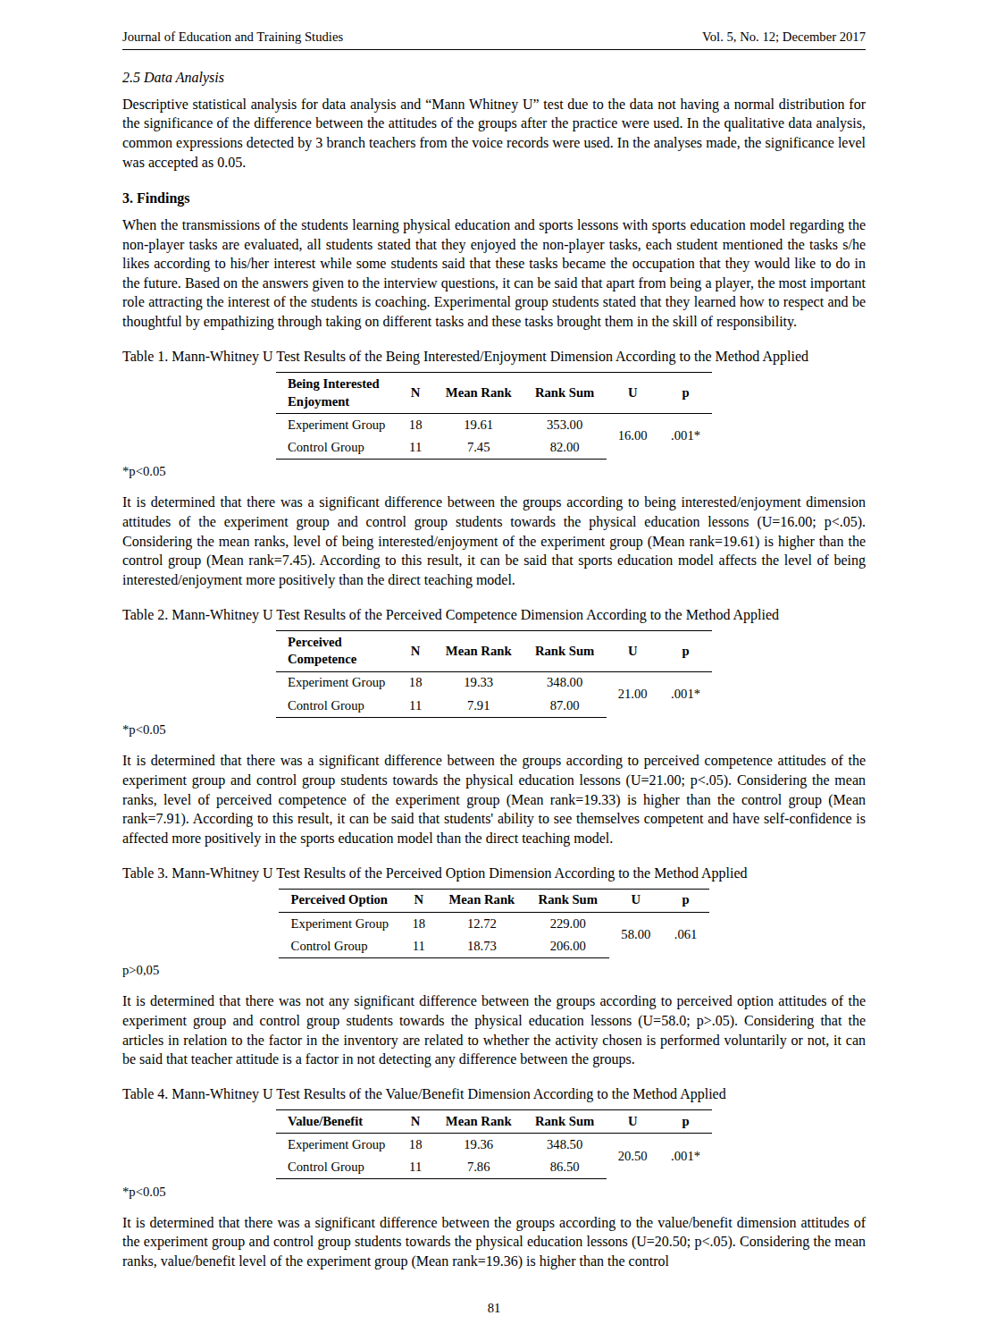Journal of Education and Training Studies Vol. 5, No. 12; December 2017
2.5 Data Analysis
Descriptive statistical analysis for data analysis and “Mann Whitney U” test due to the data not having a normal distribution for the significance of the difference between the attitudes of the groups after the practice were used. In the qualitative data analysis, common expressions detected by 3 branch teachers from the voice records were used. In the analyses made, the significance level was accepted as 0.05.
3. Findings
When the transmissions of the students learning physical education and sports lessons with sports education model regarding the non-player tasks are evaluated, all students stated that they enjoyed the non-player tasks, each student mentioned the tasks s/he likes according to his/her interest while some students said that these tasks became the occupation that they would like to do in the future. Based on the answers given to the interview questions, it can be said that apart from being a player, the most important role attracting the interest of the students is coaching. Experimental group students stated that they learned how to respect and be thoughtful by empathizing through taking on different tasks and these tasks brought them in the skill of responsibility.
Table 1. Mann-Whitney U Test Results of the Being Interested/Enjoyment Dimension According to the Method Applied
| Being Interested Enjoyment | N | Mean Rank | Rank Sum | U | p |
| --- | --- | --- | --- | --- | --- |
| Experiment Group | 18 | 19.61 | 353.00 | 16.00 | .001* |
| Control Group | 11 | 7.45 | 82.00 |
*p<0.05
It is determined that there was a significant difference between the groups according to being interested/enjoyment dimension attitudes of the experiment group and control group students towards the physical education lessons (U=16.00; p<.05). Considering the mean ranks, level of being interested/enjoyment of the experiment group (Mean rank=19.61) is higher than the control group (Mean rank=7.45). According to this result, it can be said that sports education model affects the level of being interested/enjoyment more positively than the direct teaching model.
Table 2. Mann-Whitney U Test Results of the Perceived Competence Dimension According to the Method Applied
| Perceived Competence | N | Mean Rank | Rank Sum | U | p |
| --- | --- | --- | --- | --- | --- |
| Experiment Group | 18 | 19.33 | 348.00 | 21.00 | .001* |
| Control Group | 11 | 7.91 | 87.00 |
*p<0.05
It is determined that there was a significant difference between the groups according to perceived competence attitudes of the experiment group and control group students towards the physical education lessons (U=21.00; p<.05). Considering the mean ranks, level of perceived competence of the experiment group (Mean rank=19.33) is higher than the control group (Mean rank=7.91). According to this result, it can be said that students' ability to see themselves competent and have self-confidence is affected more positively in the sports education model than the direct teaching model.
Table 3. Mann-Whitney U Test Results of the Perceived Option Dimension According to the Method Applied
| Perceived Option | N | Mean Rank | Rank Sum | U | p |
| --- | --- | --- | --- | --- | --- |
| Experiment Group | 18 | 12.72 | 229.00 | 58.00 | .061 |
| Control Group | 11 | 18.73 | 206.00 |
p>0,05
It is determined that there was not any significant difference between the groups according to perceived option attitudes of the experiment group and control group students towards the physical education lessons (U=58.0; p>.05). Considering that the articles in relation to the factor in the inventory are related to whether the activity chosen is performed voluntarily or not, it can be said that teacher attitude is a factor in not detecting any difference between the groups.
Table 4. Mann-Whitney U Test Results of the Value/Benefit Dimension According to the Method Applied
| Value/Benefit | N | Mean Rank | Rank Sum | U | p |
| --- | --- | --- | --- | --- | --- |
| Experiment Group | 18 | 19.36 | 348.50 | 20.50 | .001* |
| Control Group | 11 | 7.86 | 86.50 |
*p<0.05
It is determined that there was a significant difference between the groups according to the value/benefit dimension attitudes of the experiment group and control group students towards the physical education lessons (U=20.50; p<.05). Considering the mean ranks, value/benefit level of the experiment group (Mean rank=19.36) is higher than the control
81